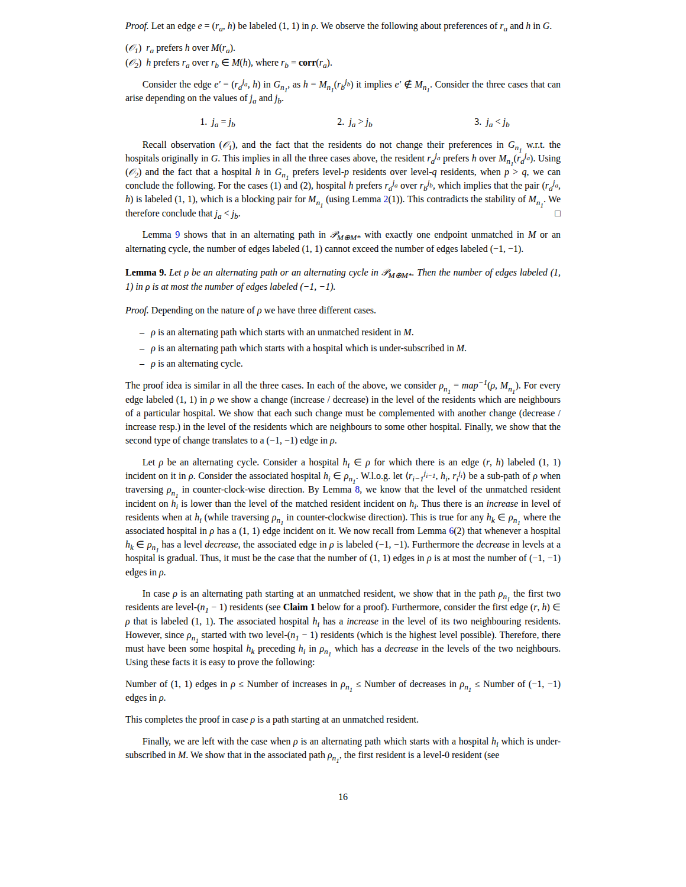Proof. Let an edge e = (ra, h) be labeled (1, 1) in ρ. We observe the following about preferences of ra and h in G.
(𝒪1) ra prefers h over M(ra).
(𝒪2) h prefers ra over rb ∈ M(h), where rb = corr(ra).
Consider the edge e′ = (raja, h) in Gn1, as h = Mn1(rbjb) it implies e′ ∉ Mn1. Consider the three cases that can arise depending on the values of ja and jb.
1. ja = jb 2. ja > jb 3. ja < jb
Recall observation (𝒪1), and the fact that the residents do not change their preferences in Gn1 w.r.t. the hospitals originally in G. This implies in all the three cases above, the resident raja prefers h over Mn1(raja). Using (𝒪2) and the fact that a hospital h in Gn1 prefers level-p residents over level-q residents, when p > q, we can conclude the following. For the cases (1) and (2), hospital h prefers raja over rbjb, which implies that the pair (raja, h) is labeled (1, 1), which is a blocking pair for Mn1 (using Lemma 2(1)). This contradicts the stability of Mn1. We therefore conclude that ja < jb. □
Lemma 9 shows that in an alternating path in 𝒫M⊕M* with exactly one endpoint unmatched in M or an alternating cycle, the number of edges labeled (1, 1) cannot exceed the number of edges labeled (−1, −1).
Lemma 9. Let ρ be an alternating path or an alternating cycle in 𝒫M⊕M*. Then the number of edges labeled (1, 1) in ρ is at most the number of edges labeled (−1, −1).
Proof. Depending on the nature of ρ we have three different cases.
ρ is an alternating path which starts with an unmatched resident in M.
ρ is an alternating path which starts with a hospital which is under-subscribed in M.
ρ is an alternating cycle.
The proof idea is similar in all the three cases. In each of the above, we consider ρn1 = map−1(ρ, Mn1). For every edge labeled (1, 1) in ρ we show a change (increase / decrease) in the level of the residents which are neighbours of a particular hospital. We show that each such change must be complemented with another change (decrease / increase resp.) in the level of the residents which are neighbours to some other hospital. Finally, we show that the second type of change translates to a (−1, −1) edge in ρ.
Let ρ be an alternating cycle. Consider a hospital hi ∈ ρ for which there is an edge (r, h) labeled (1, 1) incident on it in ρ. Consider the associated hospital hi ∈ ρn1. W.l.o.g. let ⟨ri−1ji−1, hi, riji⟩ be a sub-path of ρ when traversing ρn1 in counter-clock-wise direction. By Lemma 8, we know that the level of the unmatched resident incident on hi is lower than the level of the matched resident incident on hi. Thus there is an increase in level of residents when at hi (while traversing ρn1 in counter-clockwise direction). This is true for any hk ∈ ρn1 where the associated hospital in ρ has a (1, 1) edge incident on it. We now recall from Lemma 6(2) that whenever a hospital hk ∈ ρn1 has a level decrease, the associated edge in ρ is labeled (−1, −1). Furthermore the decrease in levels at a hospital is gradual. Thus, it must be the case that the number of (1, 1) edges in ρ is at most the number of (−1, −1) edges in ρ.
In case ρ is an alternating path starting at an unmatched resident, we show that in the path ρn1 the first two residents are level-(n1 − 1) residents (see Claim 1 below for a proof). Furthermore, consider the first edge (r, h) ∈ ρ that is labeled (1, 1). The associated hospital hi has a increase in the level of its two neighbouring residents. However, since ρn1 started with two level-(n1 − 1) residents (which is the highest level possible). Therefore, there must have been some hospital hk preceding hi in ρn1 which has a decrease in the levels of the two neighbours. Using these facts it is easy to prove the following:
Number of (1, 1) edges in ρ ≤ Number of increases in ρn1 ≤ Number of decreases in ρn1 ≤ Number of (−1, −1) edges in ρ.
This completes the proof in case ρ is a path starting at an unmatched resident.
Finally, we are left with the case when ρ is an alternating path which starts with a hospital hi which is under-subscribed in M. We show that in the associated path ρn1, the first resident is a level-0 resident (see
16